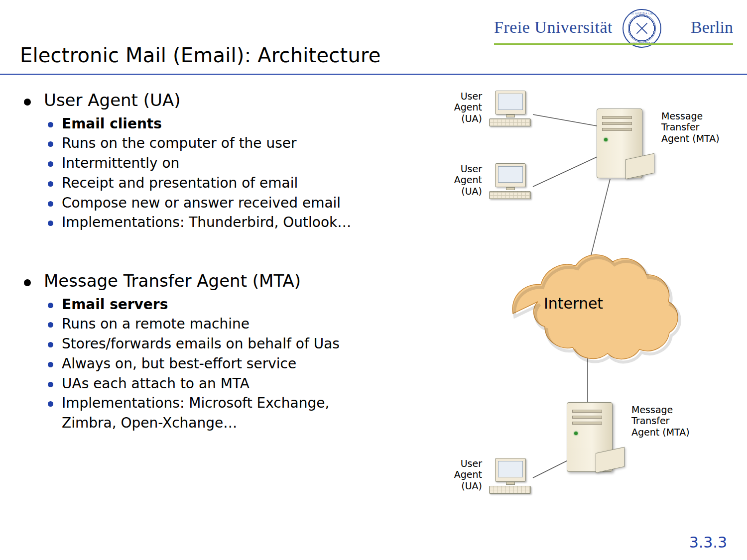Freie Universität
VERITAS IUSTITIA LIBERTAS FREIE UNIVERSITÄT BERLIN
Berlin
Electronic Mail (Email): Architecture
User Agent (UA)
Email clients
Runs on the computer of the user
Intermittently on
Receipt and presentation of email
Compose new or answer received email
Implementations: Thunderbird, Outlook…
Message Transfer Agent (MTA)
Email servers
Runs on a remote machine
Stores/forwards emails on behalf of Uas
Always on, but best-effort service
UAs each attach to an MTA
Implementations: Microsoft Exchange,
Zimbra, Open-Xchange…
User
Agent
(UA)
User
Agent
(UA)
Message
Transfer
Agent (MTA)
Internet
Message
Transfer
Agent (MTA)
User
Agent
(UA)
3.3.3